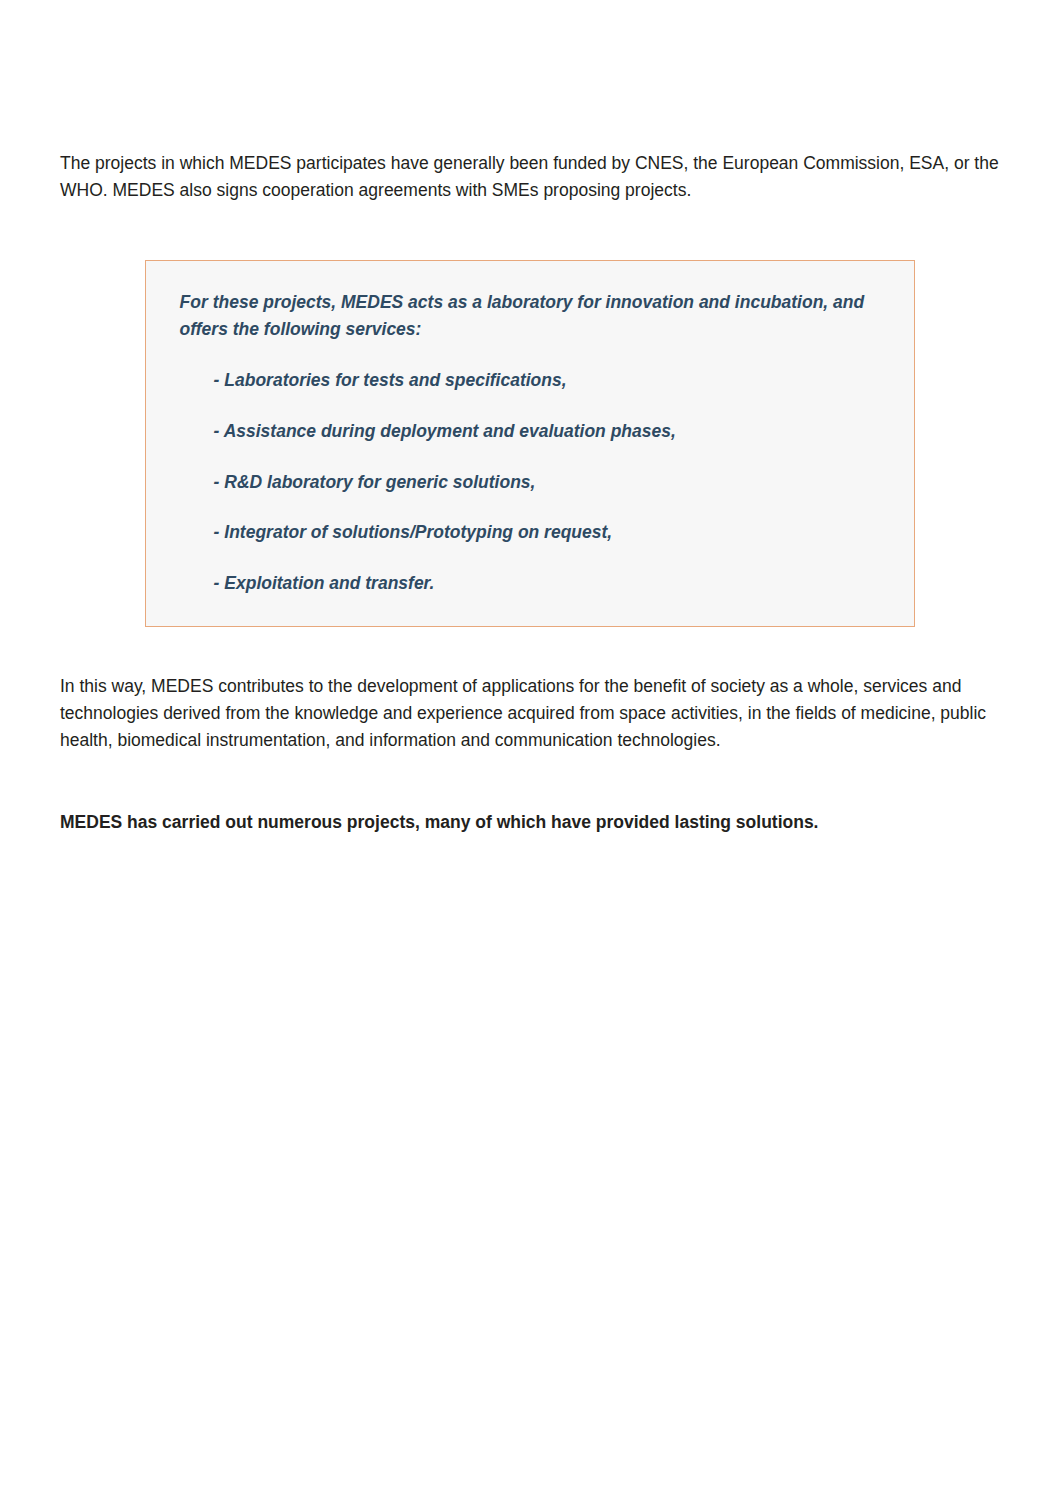The projects in which MEDES participates have generally been funded by CNES, the European Commission, ESA, or the WHO. MEDES also signs cooperation agreements with SMEs proposing projects.
For these projects, MEDES acts as a laboratory for innovation and incubation, and offers the following services:
- Laboratories for tests and specifications,
- Assistance during deployment and evaluation phases,
- R&D laboratory for generic solutions,
- Integrator of solutions/Prototyping on request,
- Exploitation and transfer.
In this way, MEDES contributes to the development of applications for the benefit of society as a whole, services and technologies derived from the knowledge and experience acquired from space activities, in the fields of medicine, public health, biomedical instrumentation, and information and communication technologies.
MEDES has carried out numerous projects, many of which have provided lasting solutions.